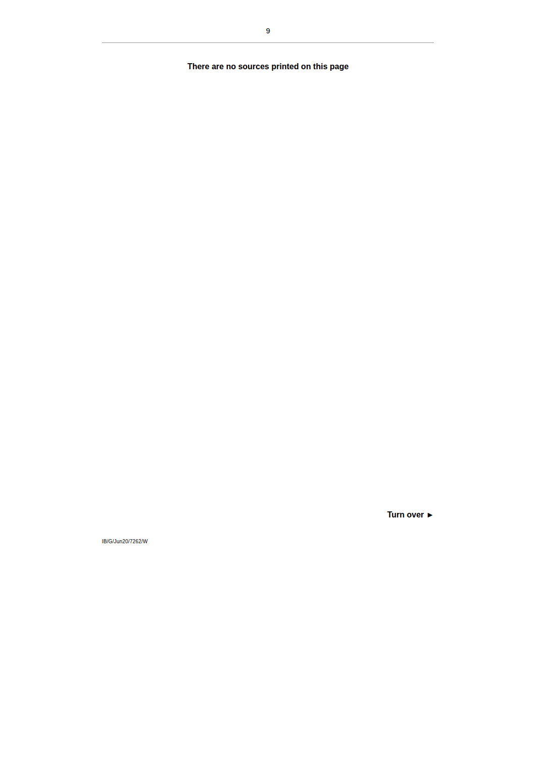9
There are no sources printed on this page
Turn over ►
IB/G/Jun20/7262/W